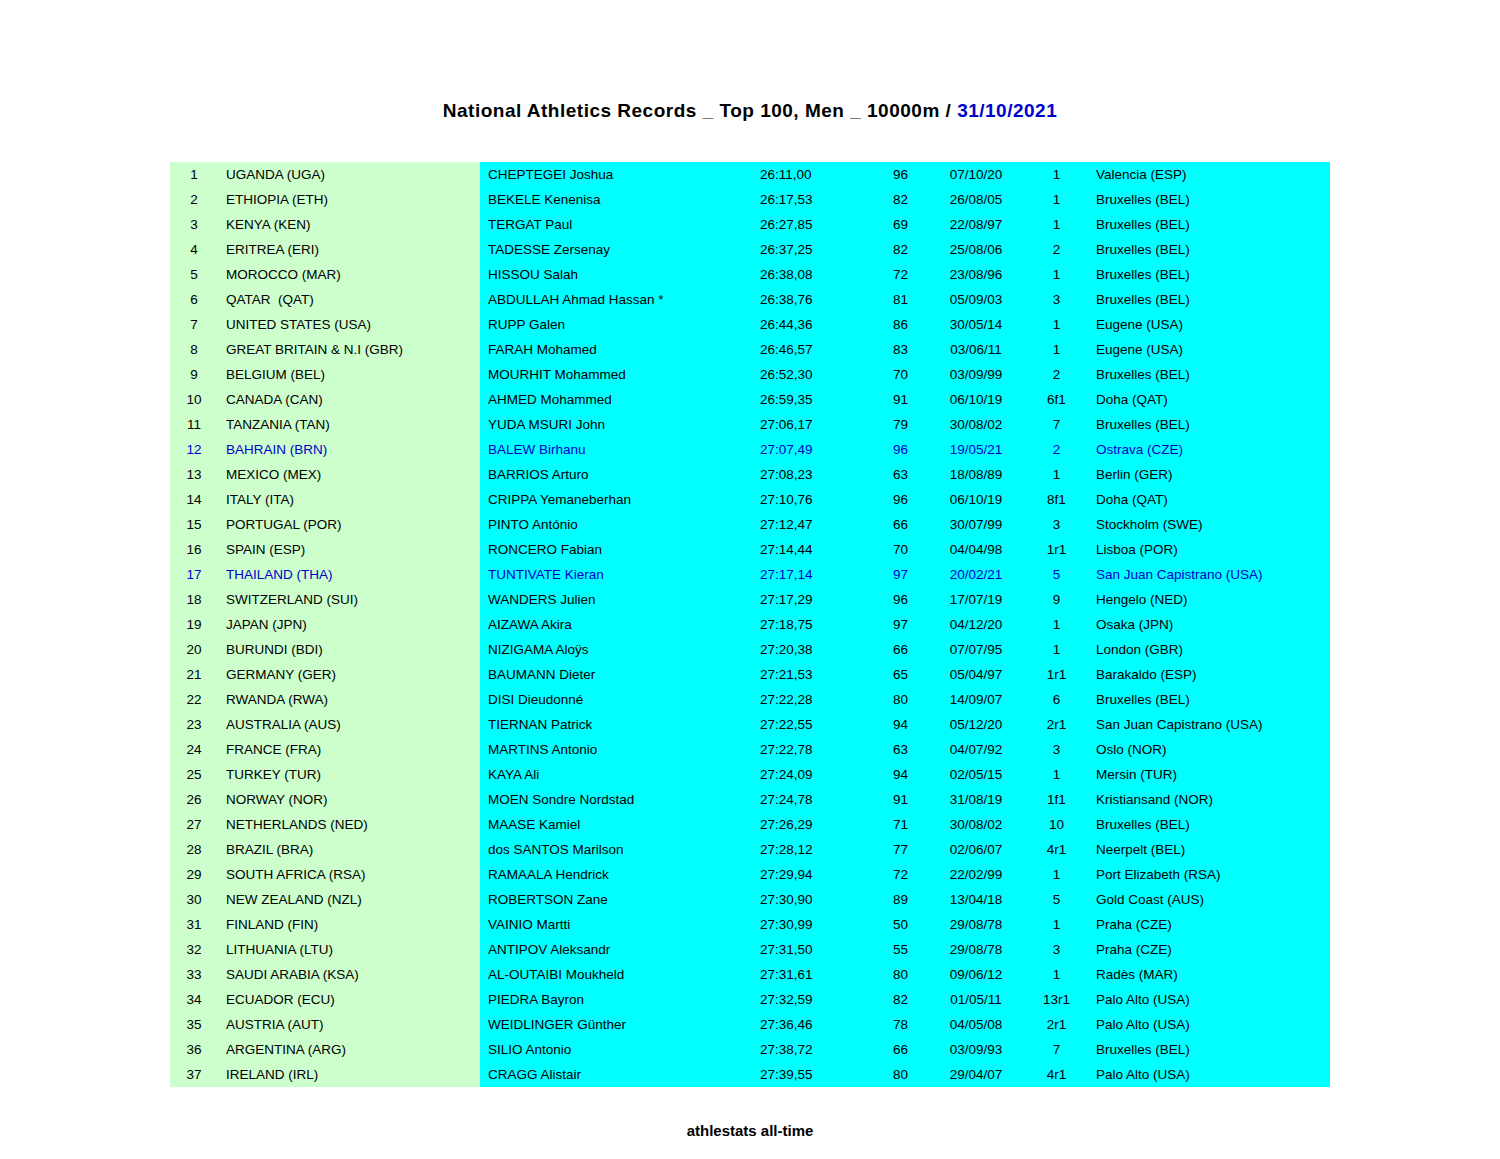National Athletics Records _ Top 100, Men _ 10000m / 31/10/2021
| 1 | UGANDA (UGA) | CHEPTEGEI Joshua | 26:11,00 | 96 | 07/10/20 | 1 | Valencia (ESP) |
| 2 | ETHIOPIA (ETH) | BEKELE Kenenisa | 26:17,53 | 82 | 26/08/05 | 1 | Bruxelles (BEL) |
| 3 | KENYA (KEN) | TERGAT Paul | 26:27,85 | 69 | 22/08/97 | 1 | Bruxelles (BEL) |
| 4 | ERITREA (ERI) | TADESSE Zersenay | 26:37,25 | 82 | 25/08/06 | 2 | Bruxelles (BEL) |
| 5 | MOROCCO (MAR) | HISSOU Salah | 26:38,08 | 72 | 23/08/96 | 1 | Bruxelles (BEL) |
| 6 | QATAR (QAT) | ABDULLAH Ahmad Hassan * | 26:38,76 | 81 | 05/09/03 | 3 | Bruxelles (BEL) |
| 7 | UNITED STATES (USA) | RUPP Galen | 26:44,36 | 86 | 30/05/14 | 1 | Eugene (USA) |
| 8 | GREAT BRITAIN & N.I (GBR) | FARAH Mohamed | 26:46,57 | 83 | 03/06/11 | 1 | Eugene (USA) |
| 9 | BELGIUM (BEL) | MOURHIT Mohammed | 26:52,30 | 70 | 03/09/99 | 2 | Bruxelles (BEL) |
| 10 | CANADA (CAN) | AHMED Mohammed | 26:59,35 | 91 | 06/10/19 | 6f1 | Doha (QAT) |
| 11 | TANZANIA (TAN) | YUDA MSURI John | 27:06,17 | 79 | 30/08/02 | 7 | Bruxelles (BEL) |
| 12 | BAHRAIN (BRN) | BALEW Birhanu | 27:07,49 | 96 | 19/05/21 | 2 | Ostrava (CZE) |
| 13 | MEXICO (MEX) | BARRIOS Arturo | 27:08,23 | 63 | 18/08/89 | 1 | Berlin (GER) |
| 14 | ITALY (ITA) | CRIPPA Yemaneberhan | 27:10,76 | 96 | 06/10/19 | 8f1 | Doha (QAT) |
| 15 | PORTUGAL (POR) | PINTO António | 27:12,47 | 66 | 30/07/99 | 3 | Stockholm (SWE) |
| 16 | SPAIN (ESP) | RONCERO Fabian | 27:14,44 | 70 | 04/04/98 | 1r1 | Lisboa (POR) |
| 17 | THAILAND (THA) | TUNTIVATE Kieran | 27:17,14 | 97 | 20/02/21 | 5 | San Juan Capistrano (USA) |
| 18 | SWITZERLAND (SUI) | WANDERS Julien | 27:17,29 | 96 | 17/07/19 | 9 | Hengelo (NED) |
| 19 | JAPAN (JPN) | AIZAWA Akira | 27:18,75 | 97 | 04/12/20 | 1 | Osaka (JPN) |
| 20 | BURUNDI (BDI) | NIZIGAMA Aloÿs | 27:20,38 | 66 | 07/07/95 | 1 | London (GBR) |
| 21 | GERMANY (GER) | BAUMANN Dieter | 27:21,53 | 65 | 05/04/97 | 1r1 | Barakaldo (ESP) |
| 22 | RWANDA (RWA) | DISI Dieudonné | 27:22,28 | 80 | 14/09/07 | 6 | Bruxelles (BEL) |
| 23 | AUSTRALIA (AUS) | TIERNAN Patrick | 27:22,55 | 94 | 05/12/20 | 2r1 | San Juan Capistrano (USA) |
| 24 | FRANCE (FRA) | MARTINS Antonio | 27:22,78 | 63 | 04/07/92 | 3 | Oslo (NOR) |
| 25 | TURKEY (TUR) | KAYA Ali | 27:24,09 | 94 | 02/05/15 | 1 | Mersin (TUR) |
| 26 | NORWAY (NOR) | MOEN Sondre Nordstad | 27:24,78 | 91 | 31/08/19 | 1f1 | Kristiansand (NOR) |
| 27 | NETHERLANDS (NED) | MAASE Kamiel | 27:26,29 | 71 | 30/08/02 | 10 | Bruxelles (BEL) |
| 28 | BRAZIL (BRA) | dos SANTOS Marilson | 27:28,12 | 77 | 02/06/07 | 4r1 | Neerpelt (BEL) |
| 29 | SOUTH AFRICA (RSA) | RAMAALA Hendrick | 27:29,94 | 72 | 22/02/99 | 1 | Port Elizabeth (RSA) |
| 30 | NEW ZEALAND (NZL) | ROBERTSON Zane | 27:30,90 | 89 | 13/04/18 | 5 | Gold Coast (AUS) |
| 31 | FINLAND (FIN) | VAINIO Martti | 27:30,99 | 50 | 29/08/78 | 1 | Praha (CZE) |
| 32 | LITHUANIA (LTU) | ANTIPOV Aleksandr | 27:31,50 | 55 | 29/08/78 | 3 | Praha (CZE) |
| 33 | SAUDI ARABIA (KSA) | AL-OUTAIBI Moukheld | 27:31,61 | 80 | 09/06/12 | 1 | Radès (MAR) |
| 34 | ECUADOR (ECU) | PIEDRA Bayron | 27:32,59 | 82 | 01/05/11 | 13r1 | Palo Alto (USA) |
| 35 | AUSTRIA (AUT) | WEIDLINGER Günther | 27:36,46 | 78 | 04/05/08 | 2r1 | Palo Alto (USA) |
| 36 | ARGENTINA (ARG) | SILIO Antonio | 27:38,72 | 66 | 03/09/93 | 7 | Bruxelles (BEL) |
| 37 | IRELAND (IRL) | CRAGG Alistair | 27:39,55 | 80 | 29/04/07 | 4r1 | Palo Alto (USA) |
athlestats all-time